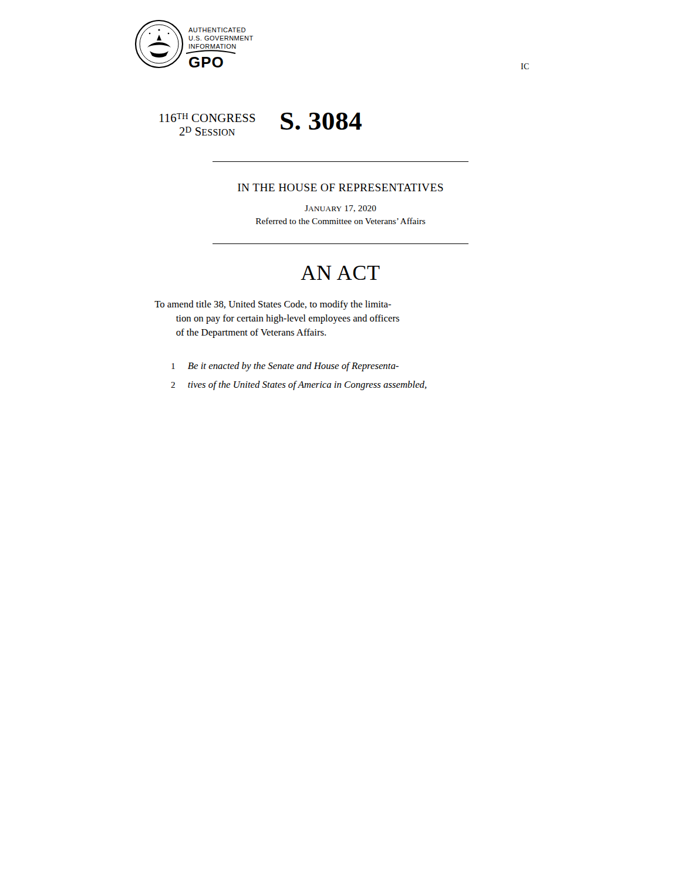AUTHENTICATED U.S. GOVERNMENT INFORMATION GPO
IC
116TH CONGRESS 2D SESSION
S. 3084
IN THE HOUSE OF REPRESENTATIVES
JANUARY 17, 2020
Referred to the Committee on Veterans’ Affairs
AN ACT
To amend title 38, United States Code, to modify the limita- tion on pay for certain high-level employees and officers of the Department of Veterans Affairs.
1 Be it enacted by the Senate and House of Representa-
2 tives of the United States of America in Congress assembled,